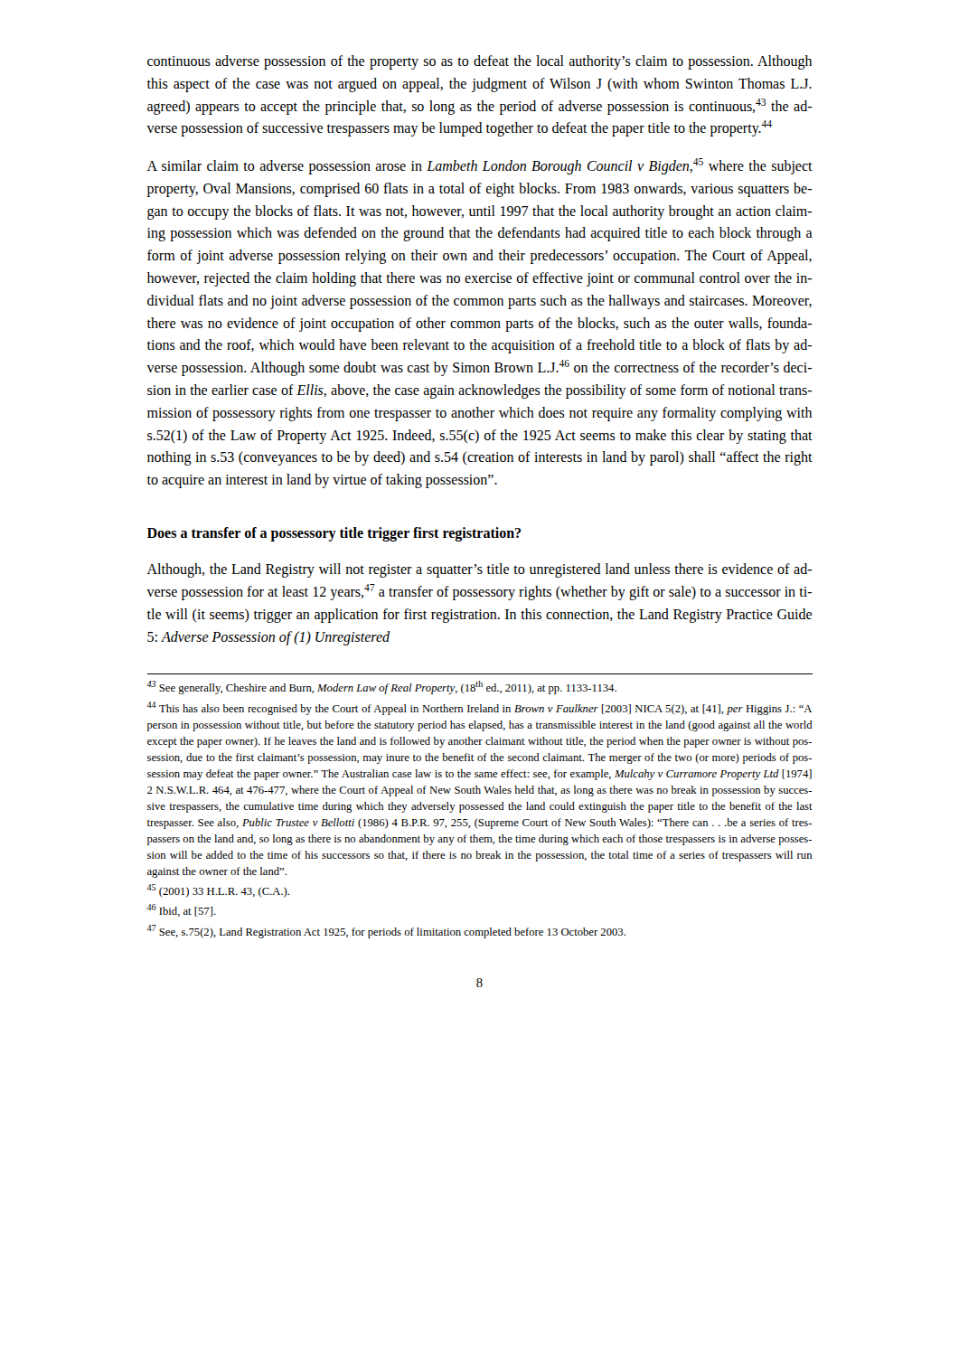continuous adverse possession of the property so as to defeat the local authority’s claim to possession. Although this aspect of the case was not argued on appeal, the judgment of Wilson J (with whom Swinton Thomas L.J. agreed) appears to accept the principle that, so long as the period of adverse possession is continuous,43 the adverse possession of successive trespassers may be lumped together to defeat the paper title to the property.44
A similar claim to adverse possession arose in Lambeth London Borough Council v Bigden,45 where the subject property, Oval Mansions, comprised 60 flats in a total of eight blocks. From 1983 onwards, various squatters began to occupy the blocks of flats. It was not, however, until 1997 that the local authority brought an action claiming possession which was defended on the ground that the defendants had acquired title to each block through a form of joint adverse possession relying on their own and their predecessors’ occupation. The Court of Appeal, however, rejected the claim holding that there was no exercise of effective joint or communal control over the individual flats and no joint adverse possession of the common parts such as the hallways and staircases. Moreover, there was no evidence of joint occupation of other common parts of the blocks, such as the outer walls, foundations and the roof, which would have been relevant to the acquisition of a freehold title to a block of flats by adverse possession. Although some doubt was cast by Simon Brown L.J.46 on the correctness of the recorder’s decision in the earlier case of Ellis, above, the case again acknowledges the possibility of some form of notional transmission of possessory rights from one trespasser to another which does not require any formality complying with s.52(1) of the Law of Property Act 1925. Indeed, s.55(c) of the 1925 Act seems to make this clear by stating that nothing in s.53 (conveyances to be by deed) and s.54 (creation of interests in land by parol) shall “affect the right to acquire an interest in land by virtue of taking possession”.
Does a transfer of a possessory title trigger first registration?
Although, the Land Registry will not register a squatter’s title to unregistered land unless there is evidence of adverse possession for at least 12 years,47 a transfer of possessory rights (whether by gift or sale) to a successor in title will (it seems) trigger an application for first registration. In this connection, the Land Registry Practice Guide 5: Adverse Possession of (1) Unregistered
43 See generally, Cheshire and Burn, Modern Law of Real Property, (18th ed., 2011), at pp. 1133-1134.
44 This has also been recognised by the Court of Appeal in Northern Ireland in Brown v Faulkner [2003] NICA 5(2), at [41], per Higgins J.: “A person in possession without title, but before the statutory period has elapsed, has a transmissible interest in the land (good against all the world except the paper owner). If he leaves the land and is followed by another claimant without title, the period when the paper owner is without possession, due to the first claimant’s possession, may inure to the benefit of the second claimant. The merger of the two (or more) periods of possession may defeat the paper owner.” The Australian case law is to the same effect: see, for example, Mulcahy v Curramore Property Ltd [1974] 2 N.S.W.L.R. 464, at 476-477, where the Court of Appeal of New South Wales held that, as long as there was no break in possession by successive trespassers, the cumulative time during which they adversely possessed the land could extinguish the paper title to the benefit of the last trespasser. See also, Public Trustee v Bellotti (1986) 4 B.P.R. 97, 255, (Supreme Court of New South Wales): “There can . . .be a series of trespassers on the land and, so long as there is no abandonment by any of them, the time during which each of those trespassers is in adverse possession will be added to the time of his successors so that, if there is no break in the possession, the total time of a series of trespassers will run against the owner of the land”.
45 (2001) 33 H.L.R. 43, (C.A.).
46 Ibid, at [57].
47 See, s.75(2), Land Registration Act 1925, for periods of limitation completed before 13 October 2003.
8